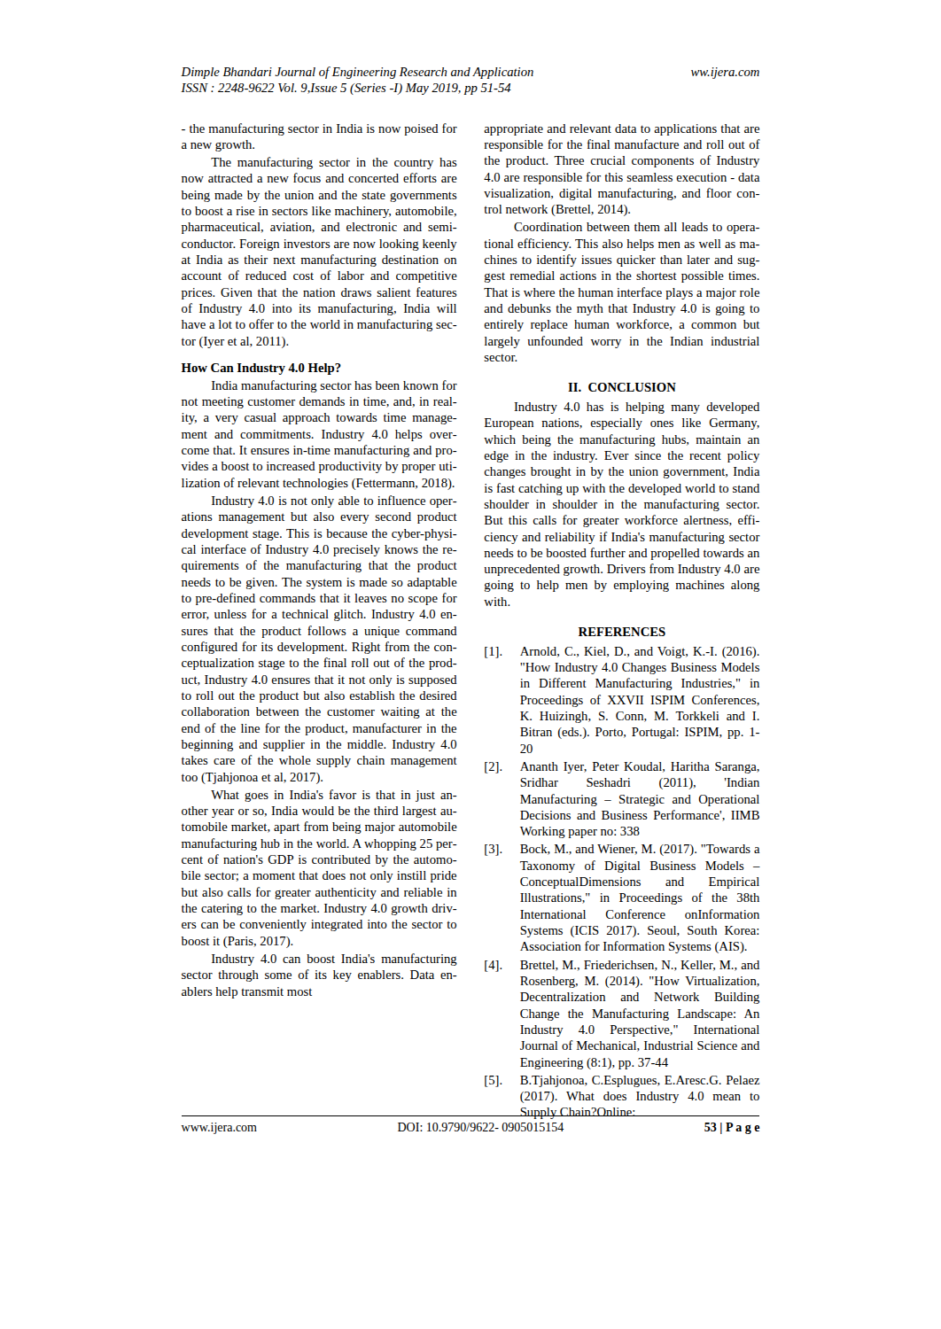Dimple Bhandari Journal of Engineering Research and Application
ww.ijera.com
ISSN : 2248-9622 Vol. 9,Issue 5 (Series -I) May 2019, pp 51-54
- the manufacturing sector in India is now poised for a new growth.
The manufacturing sector in the country has now attracted a new focus and concerted efforts are being made by the union and the state governments to boost a rise in sectors like machinery, automobile, pharmaceutical, aviation, and electronic and semiconductor. Foreign investors are now looking keenly at India as their next manufacturing destination on account of reduced cost of labor and competitive prices. Given that the nation draws salient features of Industry 4.0 into its manufacturing, India will have a lot to offer to the world in manufacturing sector (Iyer et al, 2011).
How Can Industry 4.0 Help?
India manufacturing sector has been known for not meeting customer demands in time, and, in reality, a very casual approach towards time management and commitments. Industry 4.0 helps overcome that. It ensures in-time manufacturing and provides a boost to increased productivity by proper utilization of relevant technologies (Fettermann, 2018).
Industry 4.0 is not only able to influence operations management but also every second product development stage. This is because the cyber-physical interface of Industry 4.0 precisely knows the requirements of the manufacturing that the product needs to be given. The system is made so adaptable to pre-defined commands that it leaves no scope for error, unless for a technical glitch. Industry 4.0 ensures that the product follows a unique command configured for its development. Right from the conceptualization stage to the final roll out of the product, Industry 4.0 ensures that it not only is supposed to roll out the product but also establish the desired collaboration between the customer waiting at the end of the line for the product, manufacturer in the beginning and supplier in the middle. Industry 4.0 takes care of the whole supply chain management too (Tjahjonoa et al, 2017).
What goes in India's favor is that in just another year or so, India would be the third largest automobile market, apart from being major automobile manufacturing hub in the world. A whopping 25 percent of nation's GDP is contributed by the automobile sector; a moment that does not only instill pride but also calls for greater authenticity and reliable in the catering to the market. Industry 4.0 growth drivers can be conveniently integrated into the sector to boost it (Paris, 2017).
Industry 4.0 can boost India's manufacturing sector through some of its key enablers. Data enablers help transmit most
appropriate and relevant data to applications that are responsible for the final manufacture and roll out of the product. Three crucial components of Industry 4.0 are responsible for this seamless execution - data visualization, digital manufacturing, and floor control network (Brettel, 2014).
Coordination between them all leads to operational efficiency. This also helps men as well as machines to identify issues quicker than later and suggest remedial actions in the shortest possible times. That is where the human interface plays a major role and debunks the myth that Industry 4.0 is going to entirely replace human workforce, a common but largely unfounded worry in the Indian industrial sector.
II. CONCLUSION
Industry 4.0 has is helping many developed European nations, especially ones like Germany, which being the manufacturing hubs, maintain an edge in the industry. Ever since the recent policy changes brought in by the union government, India is fast catching up with the developed world to stand shoulder in shoulder in the manufacturing sector. But this calls for greater workforce alertness, efficiency and reliability if India's manufacturing sector needs to be boosted further and propelled towards an unprecedented growth. Drivers from Industry 4.0 are going to help men by employing machines along with.
REFERENCES
[1].
Arnold, C., Kiel, D., and Voigt, K.-I. (2016). "How Industry 4.0 Changes Business Models in Different Manufacturing Industries," in Proceedings of XXVII ISPIM Conferences, K. Huizingh, S. Conn, M. Torkkeli and I. Bitran (eds.). Porto, Portugal: ISPIM, pp. 1-20
[2].
Ananth Iyer, Peter Koudal, Haritha Saranga, Sridhar Seshadri (2011), 'Indian Manufacturing – Strategic and Operational Decisions and Business Performance', IIMB Working paper no: 338
[3].
Bock, M., and Wiener, M. (2017). "Towards a Taxonomy of Digital Business Models – ConceptualDimensions and Empirical Illustrations," in Proceedings of the 38th International Conference onInformation Systems (ICIS 2017). Seoul, South Korea: Association for Information Systems (AIS).
[4].
Brettel, M., Friederichsen, N., Keller, M., and Rosenberg, M. (2014). "How Virtualization, Decentralization and Network Building Change the Manufacturing Landscape: An Industry 4.0 Perspective," International Journal of Mechanical, Industrial Science and Engineering (8:1), pp. 37-44
[5].
B.Tjahjonoa, C.Esplugues, E.Aresc.G. Pelaez (2017). What does Industry 4.0 mean to Supply Chain?Online:
www.ijera.com
DOI: 10.9790/9622- 0905015154
53 | P a g e